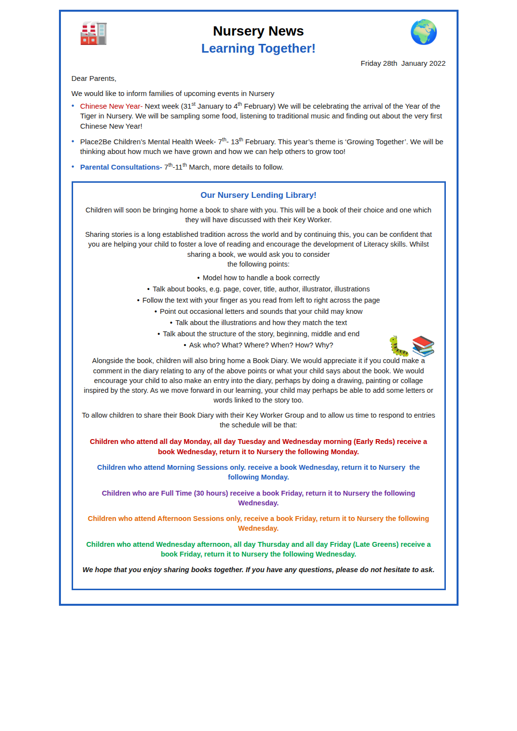🏭
Nursery News
Learning Together!
🌍
Friday 28th January 2022
Dear Parents,
We would like to inform families of upcoming events in Nursery
Chinese New Year- Next week (31st January to 4th February) We will be celebrating the arrival of the Year of the Tiger in Nursery. We will be sampling some food, listening to traditional music and finding out about the very first Chinese New Year!
Place2Be Children’s Mental Health Week- 7th- 13th February. This year’s theme is ‘Growing Together’. We will be thinking about how much we have grown and how we can help others to grow too!
Parental Consultations- 7th-11th March, more details to follow.
Our Nursery Lending Library!
Children will soon be bringing home a book to share with you. This will be a book of their choice and one which they will have discussed with their Key Worker.
Sharing stories is a long established tradition across the world and by continuing this, you can be confident that you are helping your child to foster a love of reading and encourage the development of Literacy skills. Whilst sharing a book, we would ask you to consider
the following points:
Model how to handle a book correctly
Talk about books, e.g. page, cover, title, author, illustrator, illustrations
Follow the text with your finger as you read from left to right across the page
Point out occasional letters and sounds that your child may know
Talk about the illustrations and how they match the text
Talk about the structure of the story, beginning, middle and end
Ask who? What? Where? When? How? Why?
🐛📚
Alongside the book, children will also bring home a Book Diary. We would appreciate it if you could make a comment in the diary relating to any of the above points or what your child says about the book. We would encourage your child to also make an entry into the diary, perhaps by doing a drawing, painting or collage inspired by the story. As we move forward in our learning, your child may perhaps be able to add some letters or words linked to the story too.
To allow children to share their Book Diary with their Key Worker Group and to allow us time to respond to entries the schedule will be that:
Children who attend all day Monday, all day Tuesday and Wednesday morning (Early Reds) receive a book Wednesday, return it to Nursery the following Monday.
Children who attend Morning Sessions only. receive a book Wednesday, return it to Nursery the following Monday.
Children who are Full Time (30 hours) receive a book Friday, return it to Nursery the following Wednesday.
Children who attend Afternoon Sessions only, receive a book Friday, return it to Nursery the following Wednesday.
Children who attend Wednesday afternoon, all day Thursday and all day Friday (Late Greens) receive a book Friday, return it to Nursery the following Wednesday.
We hope that you enjoy sharing books together. If you have any questions, please do not hesitate to ask.